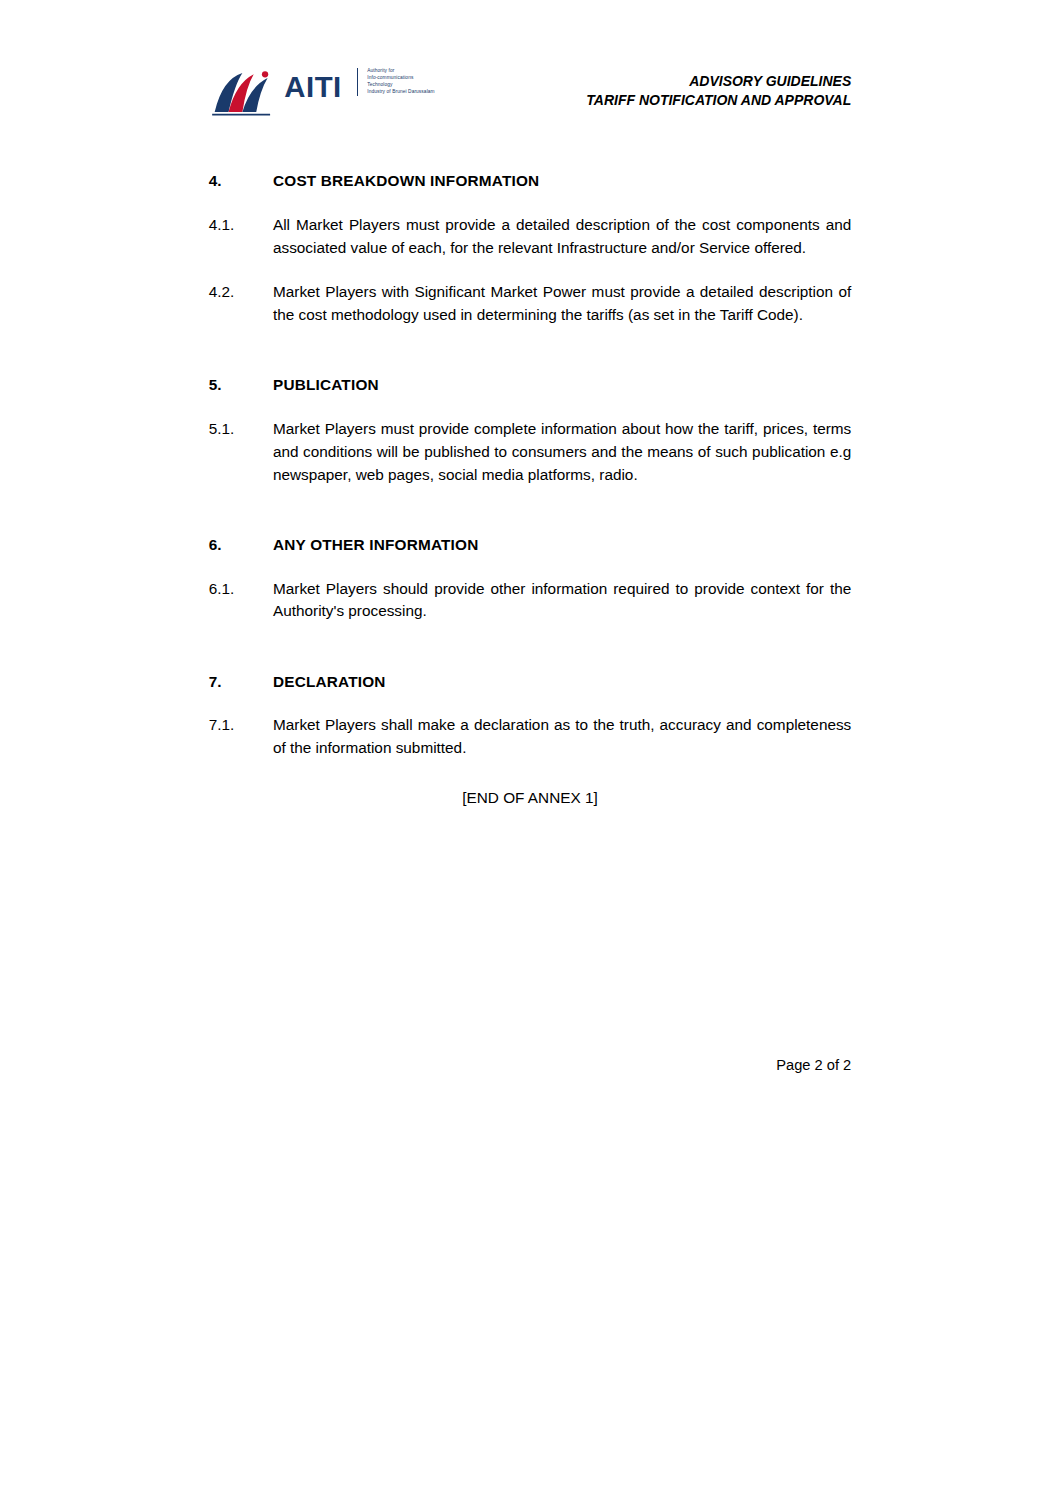AITI
Authority for
Info-communications
Technology
Industry of Brunei Darussalam
ADVISORY GUIDELINES
TARIFF NOTIFICATION AND APPROVAL
4.
COST BREAKDOWN INFORMATION
4.1.
All Market Players must provide a detailed description of the cost components and associated value of each, for the relevant Infrastructure and/or Service offered.
4.2.
Market Players with Significant Market Power must provide a detailed description of the cost methodology used in determining the tariffs (as set in the Tariff Code).
5.
PUBLICATION
5.1.
Market Players must provide complete information about how the tariff, prices, terms and conditions will be published to consumers and the means of such publication e.g newspaper, web pages, social media platforms, radio.
6.
ANY OTHER INFORMATION
6.1.
Market Players should provide other information required to provide context for the Authority's processing.
7.
DECLARATION
7.1.
Market Players shall make a declaration as to the truth, accuracy and completeness of the information submitted.
[END OF ANNEX 1]
Page 2 of 2